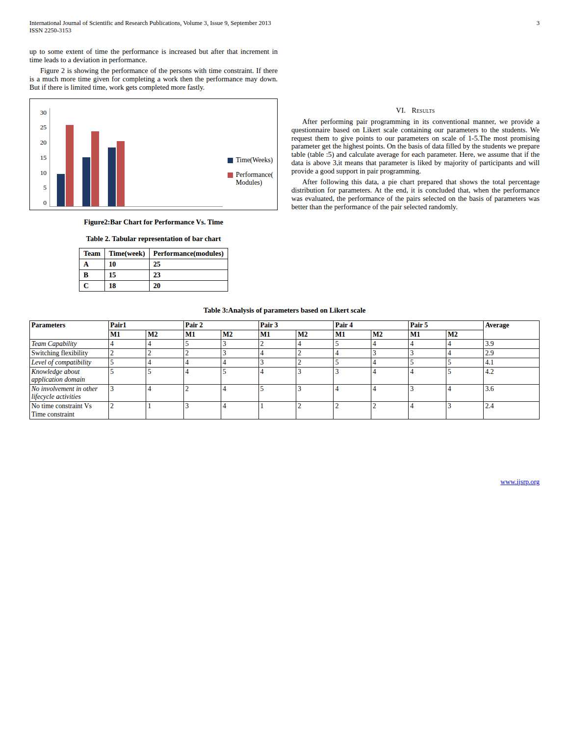International Journal of Scientific and Research Publications, Volume 3, Issue 9, September 2013
ISSN 2250-3153
3
up to some extent of time the performance is increased but after that increment in time leads to a deviation in performance.
Figure 2 is showing the performance of the persons with time constraint. If there is a much more time given for completing a work then the performance may down. But if there is limited time, work gets completed more fastly.
30
25
20
15
10
5
0
Time(Weeks)
Performance(
Modules)
Figure2:Bar Chart for Performance Vs. Time
Table 2. Tabular representation of bar chart
| Team | Time(week) | Performance(modules) |
| --- | --- | --- |
| A | 10 | 25 |
| B | 15 | 23 |
| C | 18 | 20 |
VI. Results
After performing pair programming in its conventional manner, we provide a questionnaire based on Likert scale containing our parameters to the students. We request them to give points to our parameters on scale of 1-5.The most promising parameter get the highest points. On the basis of data filled by the students we prepare table (table :5) and calculate average for each parameter. Here, we assume that if the data is above 3,it means that parameter is liked by majority of participants and will provide a good support in pair programming.
After following this data, a pie chart prepared that shows the total percentage distribution for parameters. At the end, it is concluded that, when the performance was evaluated, the performance of the pairs selected on the basis of parameters was better than the performance of the pair selected randomly.
Table 3:Analysis of parameters based on Likert scale
| Parameters | Pair1 | Pair 2 | Pair 3 | Pair 4 | Pair 5 | Average |
| --- | --- | --- | --- | --- | --- | --- |
| M1 | M2 | M1 | M2 | M1 | M2 | M1 | M2 | M1 | M2 |
| Team Capability | 4 | 4 | 5 | 3 | 2 | 4 | 5 | 4 | 4 | 4 | 3.9 |
| Switching flexibility | 2 | 2 | 2 | 3 | 4 | 2 | 4 | 3 | 3 | 4 | 2.9 |
| Level of compatibility | 5 | 4 | 4 | 4 | 3 | 2 | 5 | 4 | 5 | 5 | 4.1 |
| Knowledge about application domain | 5 | 5 | 4 | 5 | 4 | 3 | 3 | 4 | 4 | 5 | 4.2 |
| No involvement in other lifecycle activities | 3 | 4 | 2 | 4 | 5 | 3 | 4 | 4 | 3 | 4 | 3.6 |
| No time constraint Vs Time constraint | 2 | 1 | 3 | 4 | 1 | 2 | 2 | 2 | 4 | 3 | 2.4 |
www.ijsrp.org